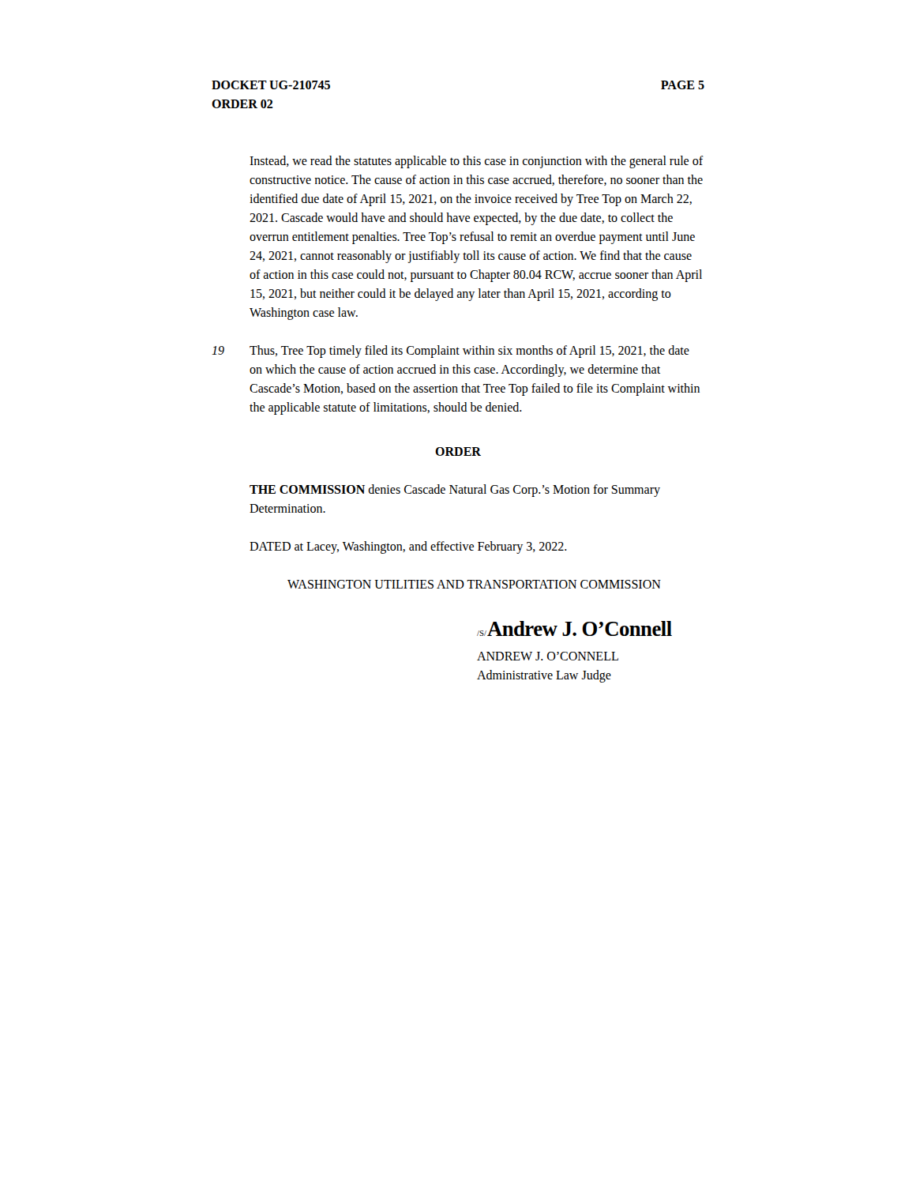DOCKET UG-210745
ORDER 02
PAGE 5
Instead, we read the statutes applicable to this case in conjunction with the general rule of constructive notice. The cause of action in this case accrued, therefore, no sooner than the identified due date of April 15, 2021, on the invoice received by Tree Top on March 22, 2021. Cascade would have and should have expected, by the due date, to collect the overrun entitlement penalties. Tree Top’s refusal to remit an overdue payment until June 24, 2021, cannot reasonably or justifiably toll its cause of action. We find that the cause of action in this case could not, pursuant to Chapter 80.04 RCW, accrue sooner than April 15, 2021, but neither could it be delayed any later than April 15, 2021, according to Washington case law.
19 Thus, Tree Top timely filed its Complaint within six months of April 15, 2021, the date on which the cause of action accrued in this case. Accordingly, we determine that Cascade’s Motion, based on the assertion that Tree Top failed to file its Complaint within the applicable statute of limitations, should be denied.
ORDER
THE COMMISSION denies Cascade Natural Gas Corp.’s Motion for Summary Determination.
DATED at Lacey, Washington, and effective February 3, 2022.
WASHINGTON UTILITIES AND TRANSPORTATION COMMISSION
/S/ Andrew J. O’Connell
ANDREW J. O’CONNELL
Administrative Law Judge